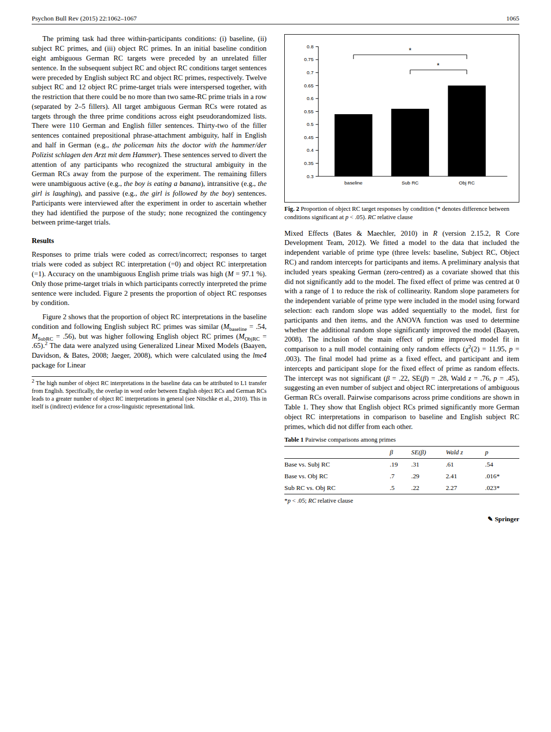Psychon Bull Rev (2015) 22:1062–1067 1065
The priming task had three within-participants conditions: (i) baseline, (ii) subject RC primes, and (iii) object RC primes. In an initial baseline condition eight ambiguous German RC targets were preceded by an unrelated filler sentence. In the subsequent subject RC and object RC conditions target sentences were preceded by English subject RC and object RC primes, respectively. Twelve subject RC and 12 object RC prime-target trials were interspersed together, with the restriction that there could be no more than two same-RC prime trials in a row (separated by 2–5 fillers). All target ambiguous German RCs were rotated as targets through the three prime conditions across eight pseudorandomized lists. There were 110 German and English filler sentences. Thirty-two of the filler sentences contained prepositional phrase-attachment ambiguity, half in English and half in German (e.g., the policeman hits the doctor with the hammer/der Polizist schlagen den Arzt mit dem Hammer). These sentences served to divert the attention of any participants who recognized the structural ambiguity in the German RCs away from the purpose of the experiment. The remaining fillers were unambiguous active (e.g., the boy is eating a banana), intransitive (e.g., the girl is laughing), and passive (e.g., the girl is followed by the boy) sentences. Participants were interviewed after the experiment in order to ascertain whether they had identified the purpose of the study; none recognized the contingency between prime-target trials.
Results
Responses to prime trials were coded as correct/incorrect; responses to target trials were coded as subject RC interpretation (=0) and object RC interpretation (=1). Accuracy on the unambiguous English prime trials was high (M = 97.1 %). Only those prime-target trials in which participants correctly interpreted the prime sentence were included. Figure 2 presents the proportion of object RC responses by condition.
Figure 2 shows that the proportion of object RC interpretations in the baseline condition and following English subject RC primes was similar (Mbaseline = .54, MSubRC = .56), but was higher following English object RC primes (MObjRC = .65).2 The data were analyzed using Generalized Linear Mixed Models (Baayen, Davidson, & Bates, 2008; Jaeger, 2008), which were calculated using the lme4 package for Linear
2 The high number of object RC interpretations in the baseline data can be attributed to L1 transfer from English. Specifically, the overlap in word order between English object RCs and German RCs leads to a greater number of object RC interpretations in general (see Nitschke et al., 2010). This in itself is (indirect) evidence for a cross-linguistic representational link.
0.8 0.75 0.7 0.65 0.6 0.55 0.5 0.45 0.4 0.35 0.3 baseline Sub RC Obj RC * *
Fig. 2 Proportion of object RC target responses by condition (* denotes difference between conditions significant at p < .05). RC relative clause
Mixed Effects (Bates & Maechler, 2010) in R (version 2.15.2, R Core Development Team, 2012). We fitted a model to the data that included the independent variable of prime type (three levels: baseline, Subject RC, Object RC) and random intercepts for participants and items. A preliminary analysis that included years speaking German (zero-centred) as a covariate showed that this did not significantly add to the model. The fixed effect of prime was centred at 0 with a range of 1 to reduce the risk of collinearity. Random slope parameters for the independent variable of prime type were included in the model using forward selection: each random slope was added sequentially to the model, first for participants and then items, and the ANOVA function was used to determine whether the additional random slope significantly improved the model (Baayen, 2008). The inclusion of the main effect of prime improved model fit in comparison to a null model containing only random effects (χ2(2) = 11.95, p = .003). The final model had prime as a fixed effect, and participant and item intercepts and participant slope for the fixed effect of prime as random effects. The intercept was not significant (β = .22, SE(β) = .28, Wald z = .76, p = .45), suggesting an even number of subject and object RC interpretations of ambiguous German RCs overall. Pairwise comparisons across prime conditions are shown in Table 1. They show that English object RCs primed significantly more German object RC interpretations in comparison to baseline and English subject RC primes, which did not differ from each other.
Table 1 Pairwise comparisons among primes
| | β | SE(β) | Wald z | p |
| --- | --- | --- | --- | --- |
| Base vs. Subj RC | .19 | .31 | .61 | .54 |
| Base vs. Obj RC | .7 | .29 | 2.41 | .016* |
| Sub RC vs. Obj RC | .5 | .22 | 2.27 | .023* |
*p < .05; RC relative clause
✎ Springer